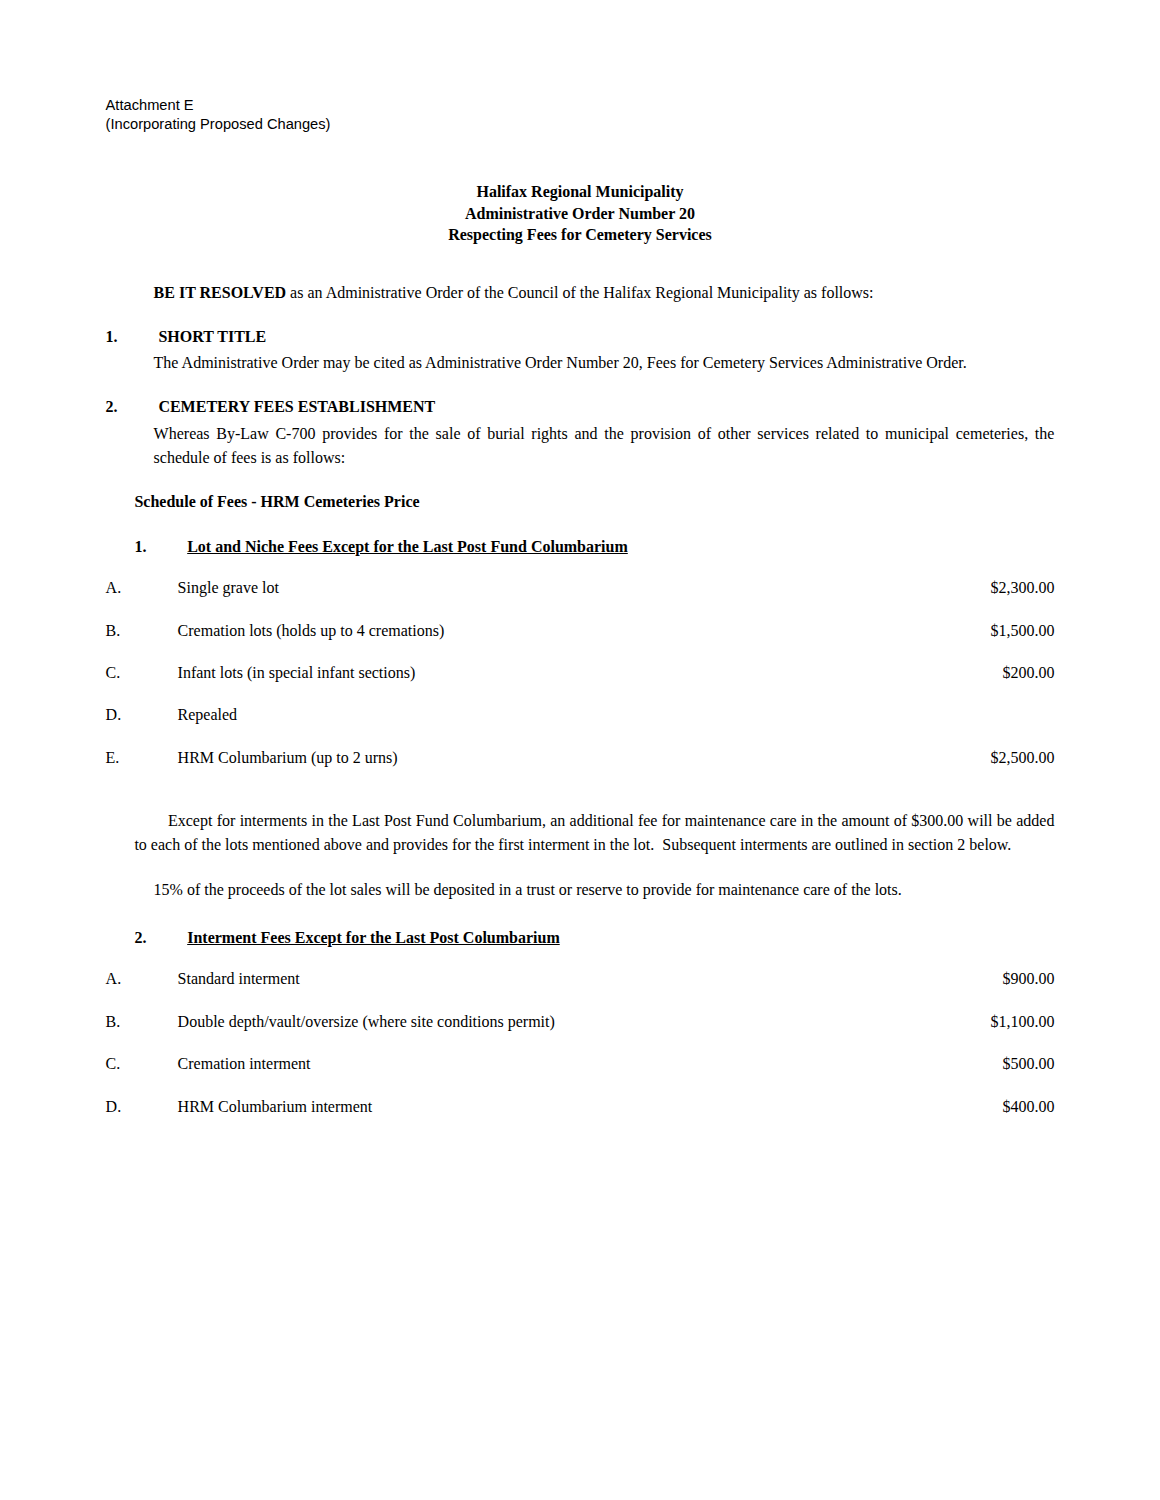Attachment E
(Incorporating Proposed Changes)
Halifax Regional Municipality
Administrative Order Number 20
Respecting Fees for Cemetery Services
BE IT RESOLVED as an Administrative Order of the Council of the Halifax Regional Municipality as follows:
1. SHORT TITLE
The Administrative Order may be cited as Administrative Order Number 20, Fees for Cemetery Services Administrative Order.
2. CEMETERY FEES ESTABLISHMENT
Whereas By-Law C-700 provides for the sale of burial rights and the provision of other services related to municipal cemeteries, the schedule of fees is as follows:
Schedule of Fees - HRM Cemeteries Price
1. Lot and Niche Fees Except for the Last Post Fund Columbarium
| A. | Single grave lot | $2,300.00 |
| B. | Cremation lots (holds up to 4 cremations) | $1,500.00 |
| C. | Infant lots (in special infant sections) | $200.00 |
| D. | Repealed | |
| E. | HRM Columbarium (up to 2 urns) | $2,500.00 |
Except for interments in the Last Post Fund Columbarium, an additional fee for maintenance care in the amount of $300.00 will be added to each of the lots mentioned above and provides for the first interment in the lot. Subsequent interments are outlined in section 2 below.
15% of the proceeds of the lot sales will be deposited in a trust or reserve to provide for maintenance care of the lots.
2. Interment Fees Except for the Last Post Columbarium
| A. | Standard interment | $900.00 |
| B. | Double depth/vault/oversize (where site conditions permit) | $1,100.00 |
| C. | Cremation interment | $500.00 |
| D. | HRM Columbarium interment | $400.00 |